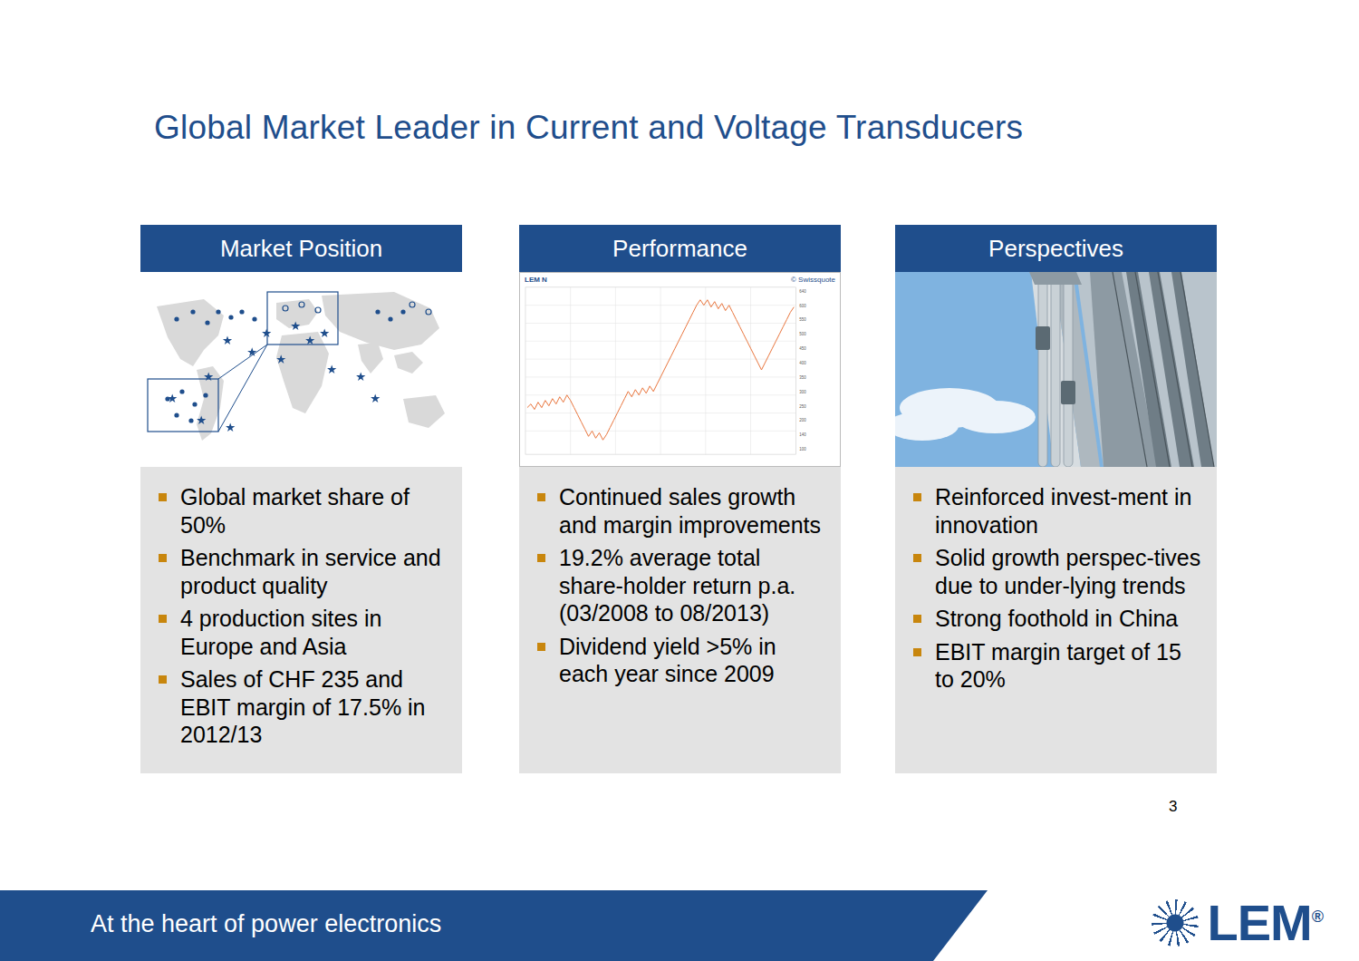Global Market Leader in Current and Voltage Transducers
Market Position
Global market share of 50%
Benchmark in service and product quality
4 production sites in Europe and Asia
Sales of CHF 235 and EBIT margin of 17.5% in 2012/13
Performance
LEM N © Swissquote 640 600 550 500 450 400 350 300 250 200 140 100
Continued sales growth and margin improvements
19.2% average total share-holder return p.a. (03/2008 to 08/2013)
Dividend yield >5% in each year since 2009
Perspectives
Reinforced invest-ment in innovation
Solid growth perspec-tives due to under-lying trends
Strong foothold in China
EBIT margin target of 15 to 20%
3
At the heart of power electronics
LEM®